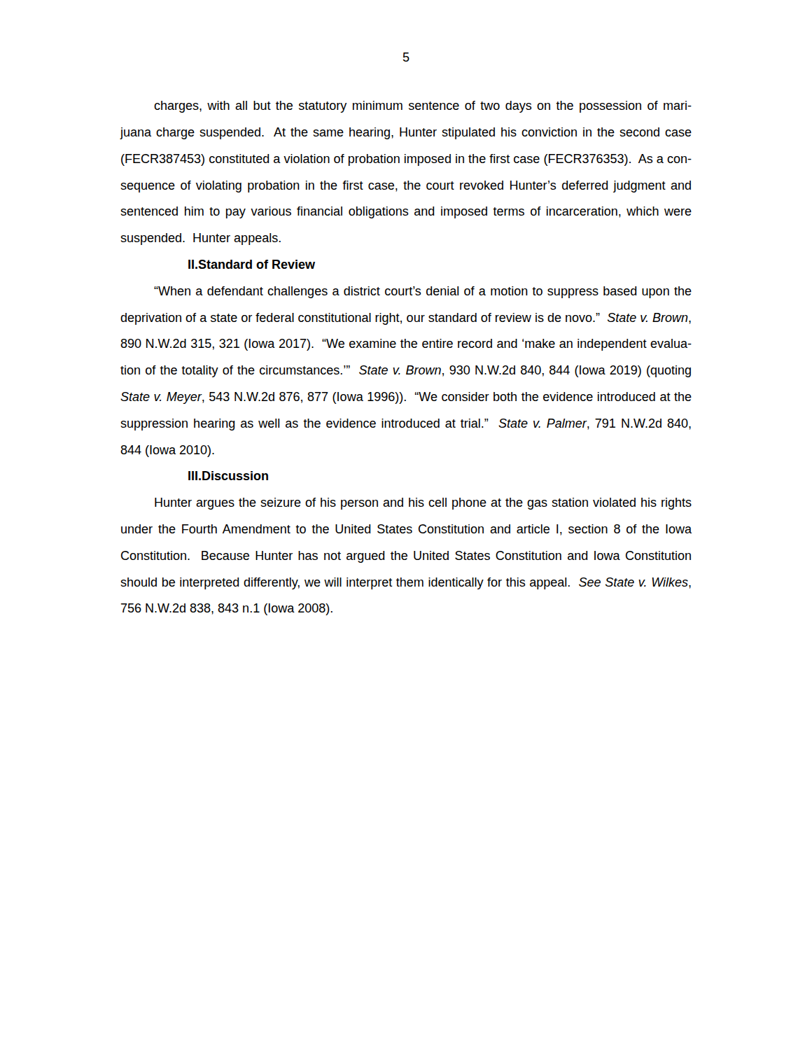5
charges, with all but the statutory minimum sentence of two days on the possession of marijuana charge suspended. At the same hearing, Hunter stipulated his conviction in the second case (FECR387453) constituted a violation of probation imposed in the first case (FECR376353). As a consequence of violating probation in the first case, the court revoked Hunter’s deferred judgment and sentenced him to pay various financial obligations and imposed terms of incarceration, which were suspended. Hunter appeals.
II. Standard of Review
“When a defendant challenges a district court’s denial of a motion to suppress based upon the deprivation of a state or federal constitutional right, our standard of review is de novo.” State v. Brown, 890 N.W.2d 315, 321 (Iowa 2017). “We examine the entire record and ‘make an independent evaluation of the totality of the circumstances.’” State v. Brown, 930 N.W.2d 840, 844 (Iowa 2019) (quoting State v. Meyer, 543 N.W.2d 876, 877 (Iowa 1996)). “We consider both the evidence introduced at the suppression hearing as well as the evidence introduced at trial.” State v. Palmer, 791 N.W.2d 840, 844 (Iowa 2010).
III. Discussion
Hunter argues the seizure of his person and his cell phone at the gas station violated his rights under the Fourth Amendment to the United States Constitution and article I, section 8 of the Iowa Constitution. Because Hunter has not argued the United States Constitution and Iowa Constitution should be interpreted differently, we will interpret them identically for this appeal. See State v. Wilkes, 756 N.W.2d 838, 843 n.1 (Iowa 2008).